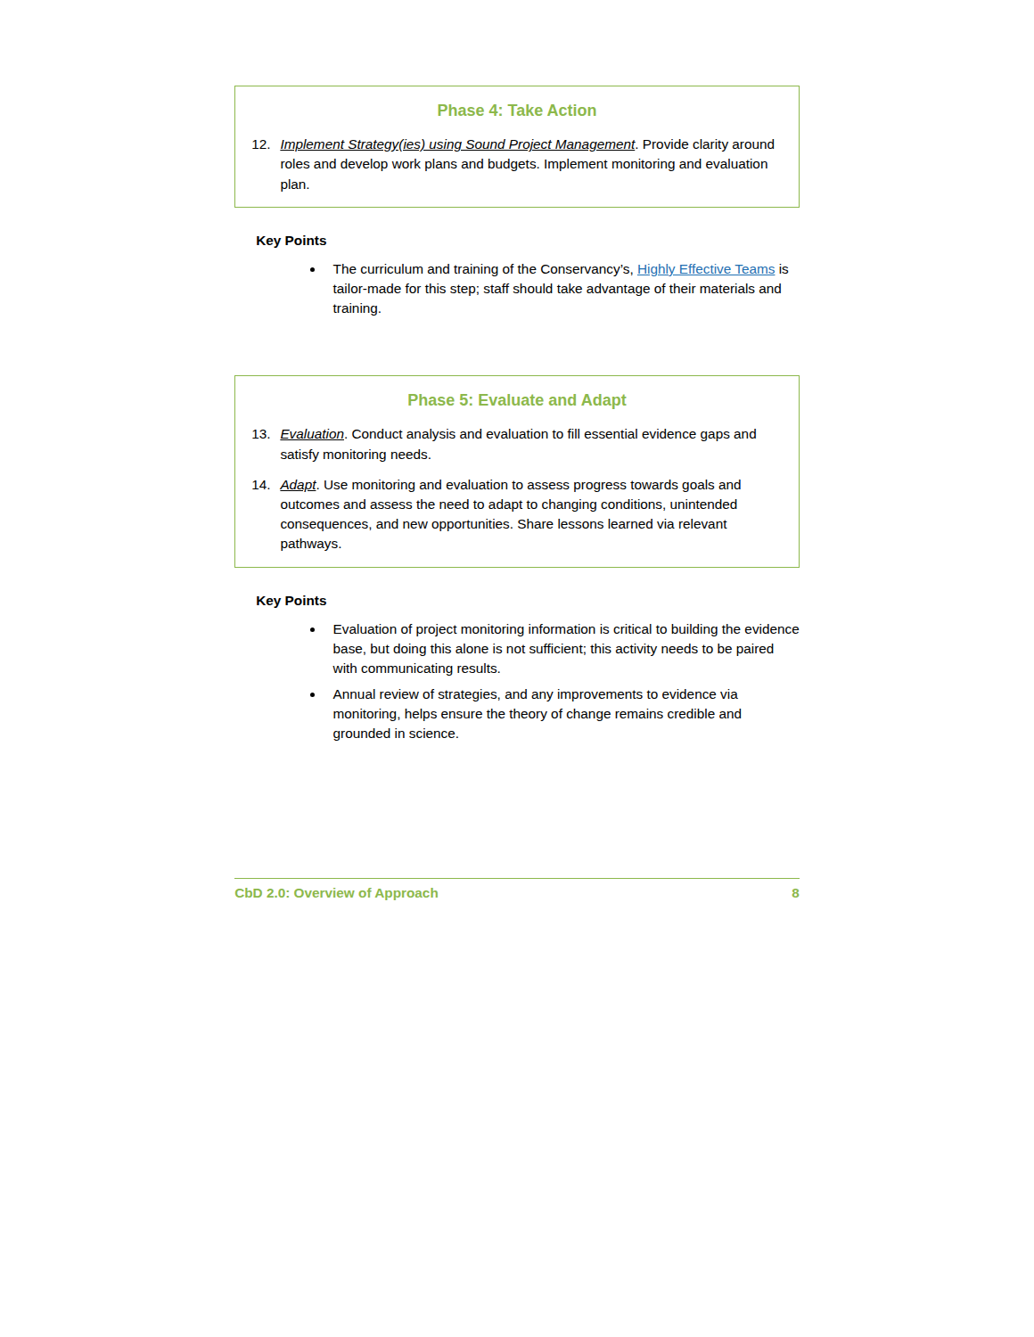Phase 4: Take Action
12. Implement Strategy(ies) using Sound Project Management. Provide clarity around roles and develop work plans and budgets. Implement monitoring and evaluation plan.
Key Points
The curriculum and training of the Conservancy’s, Highly Effective Teams is tailor-made for this step; staff should take advantage of their materials and training.
Phase 5: Evaluate and Adapt
13. Evaluation. Conduct analysis and evaluation to fill essential evidence gaps and satisfy monitoring needs.
14. Adapt. Use monitoring and evaluation to assess progress towards goals and outcomes and assess the need to adapt to changing conditions, unintended consequences, and new opportunities. Share lessons learned via relevant pathways.
Key Points
Evaluation of project monitoring information is critical to building the evidence base, but doing this alone is not sufficient; this activity needs to be paired with communicating results.
Annual review of strategies, and any improvements to evidence via monitoring, helps ensure the theory of change remains credible and grounded in science.
CbD 2.0: Overview of Approach 8